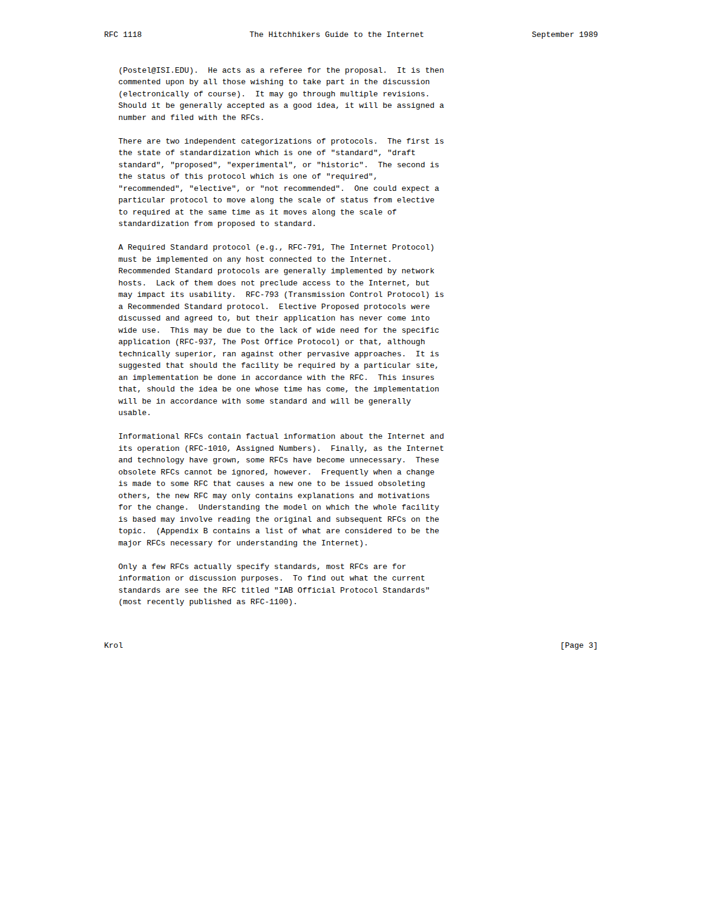RFC 1118 The Hitchhikers Guide to the Internet September 1989
(Postel@ISI.EDU). He acts as a referee for the proposal. It is then commented upon by all those wishing to take part in the discussion (electronically of course). It may go through multiple revisions. Should it be generally accepted as a good idea, it will be assigned a number and filed with the RFCs.
There are two independent categorizations of protocols. The first is the state of standardization which is one of "standard", "draft standard", "proposed", "experimental", or "historic". The second is the status of this protocol which is one of "required", "recommended", "elective", or "not recommended". One could expect a particular protocol to move along the scale of status from elective to required at the same time as it moves along the scale of standardization from proposed to standard.
A Required Standard protocol (e.g., RFC-791, The Internet Protocol) must be implemented on any host connected to the Internet. Recommended Standard protocols are generally implemented by network hosts. Lack of them does not preclude access to the Internet, but may impact its usability. RFC-793 (Transmission Control Protocol) is a Recommended Standard protocol. Elective Proposed protocols were discussed and agreed to, but their application has never come into wide use. This may be due to the lack of wide need for the specific application (RFC-937, The Post Office Protocol) or that, although technically superior, ran against other pervasive approaches. It is suggested that should the facility be required by a particular site, an implementation be done in accordance with the RFC. This insures that, should the idea be one whose time has come, the implementation will be in accordance with some standard and will be generally usable.
Informational RFCs contain factual information about the Internet and its operation (RFC-1010, Assigned Numbers). Finally, as the Internet and technology have grown, some RFCs have become unnecessary. These obsolete RFCs cannot be ignored, however. Frequently when a change is made to some RFC that causes a new one to be issued obsoleting others, the new RFC may only contains explanations and motivations for the change. Understanding the model on which the whole facility is based may involve reading the original and subsequent RFCs on the topic. (Appendix B contains a list of what are considered to be the major RFCs necessary for understanding the Internet).
Only a few RFCs actually specify standards, most RFCs are for information or discussion purposes. To find out what the current standards are see the RFC titled "IAB Official Protocol Standards" (most recently published as RFC-1100).
Krol [Page 3]